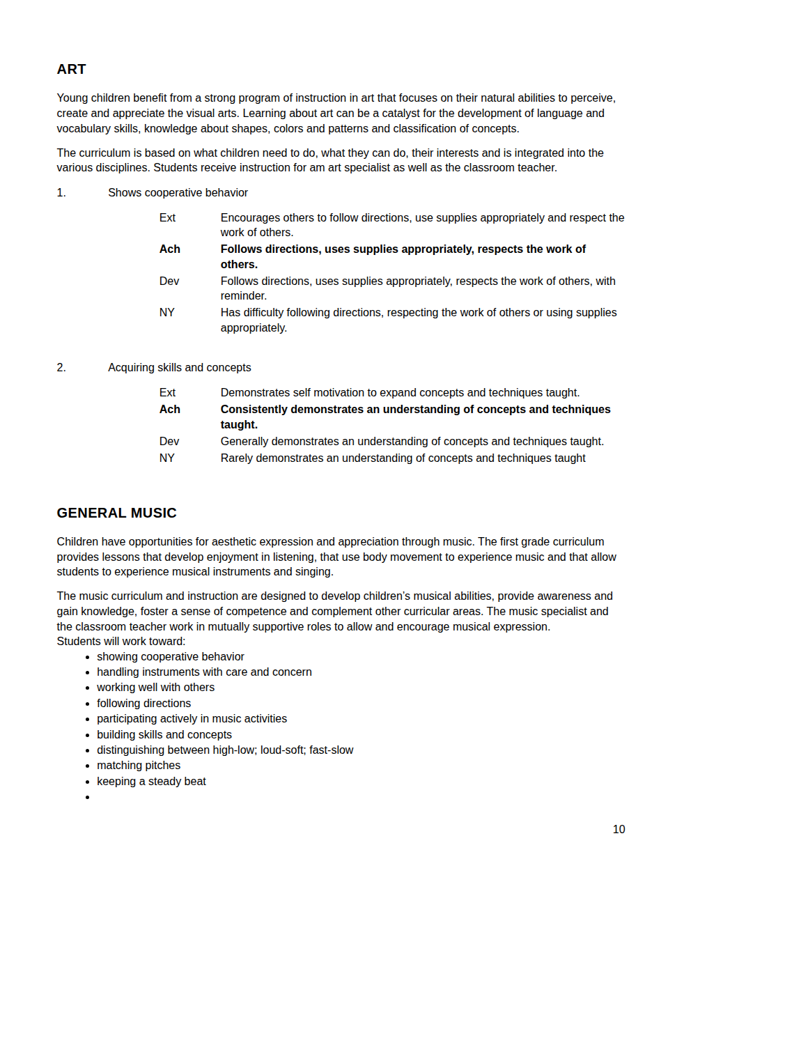ART
Young children benefit from a strong program of instruction in art that focuses on their natural abilities to perceive, create and appreciate the visual arts. Learning about art can be a catalyst for the development of language and vocabulary skills, knowledge about shapes, colors and patterns and classification of concepts.
The curriculum is based on what children need to do, what they can do, their interests and is integrated into the various disciplines. Students receive instruction for am art specialist as well as the classroom teacher.
1. Shows cooperative behavior
| Ext | Encourages others to follow directions, use supplies appropriately and respect the work of others. |
| Ach | Follows directions, uses supplies appropriately, respects the work of others. |
| Dev | Follows directions, uses supplies appropriately, respects the work of others, with reminder. |
| NY | Has difficulty following directions, respecting the work of others or using supplies appropriately. |
2. Acquiring skills and concepts
| Ext | Demonstrates self motivation to expand concepts and techniques taught. |
| Ach | Consistently demonstrates an understanding of concepts and techniques taught. |
| Dev | Generally demonstrates an understanding of concepts and techniques taught. |
| NY | Rarely demonstrates an understanding of concepts and techniques taught |
GENERAL MUSIC
Children have opportunities for aesthetic expression and appreciation through music. The first grade curriculum provides lessons that develop enjoyment in listening, that use body movement to experience music and that allow students to experience musical instruments and singing.
The music curriculum and instruction are designed to develop children’s musical abilities, provide awareness and gain knowledge, foster a sense of competence and complement other curricular areas. The music specialist and the classroom teacher work in mutually supportive roles to allow and encourage musical expression.
Students will work toward:
showing cooperative behavior
handling instruments with care and concern
working well with others
following directions
participating actively in music activities
building skills and concepts
distinguishing between high-low; loud-soft; fast-slow
matching pitches
keeping a steady beat
10